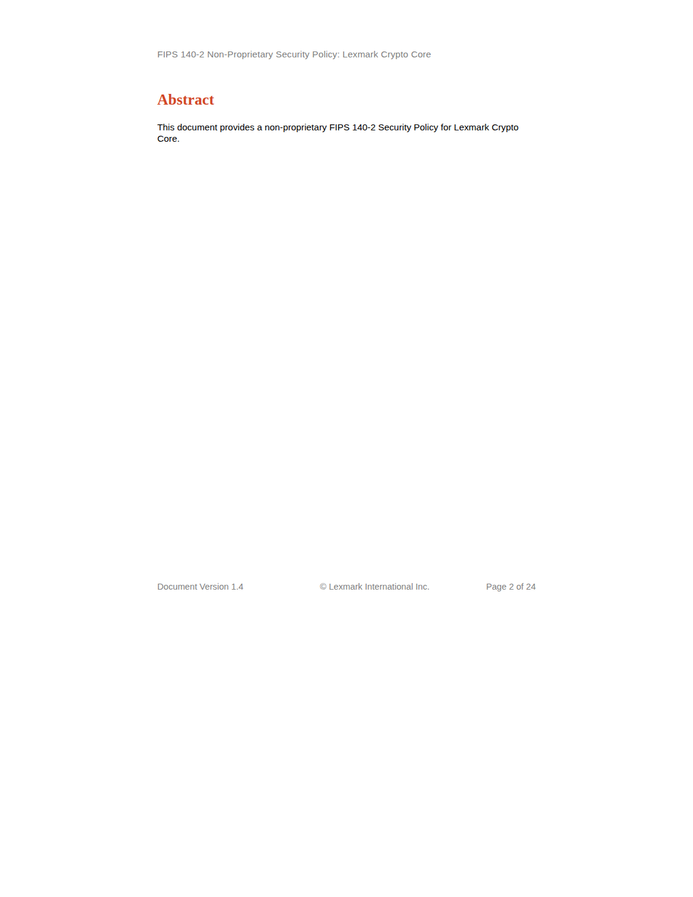FIPS 140-2 Non-Proprietary Security Policy: Lexmark Crypto Core
Abstract
This document provides a non-proprietary FIPS 140-2 Security Policy for Lexmark Crypto Core.
Document Version 1.4
© Lexmark International Inc.
Page 2 of 24